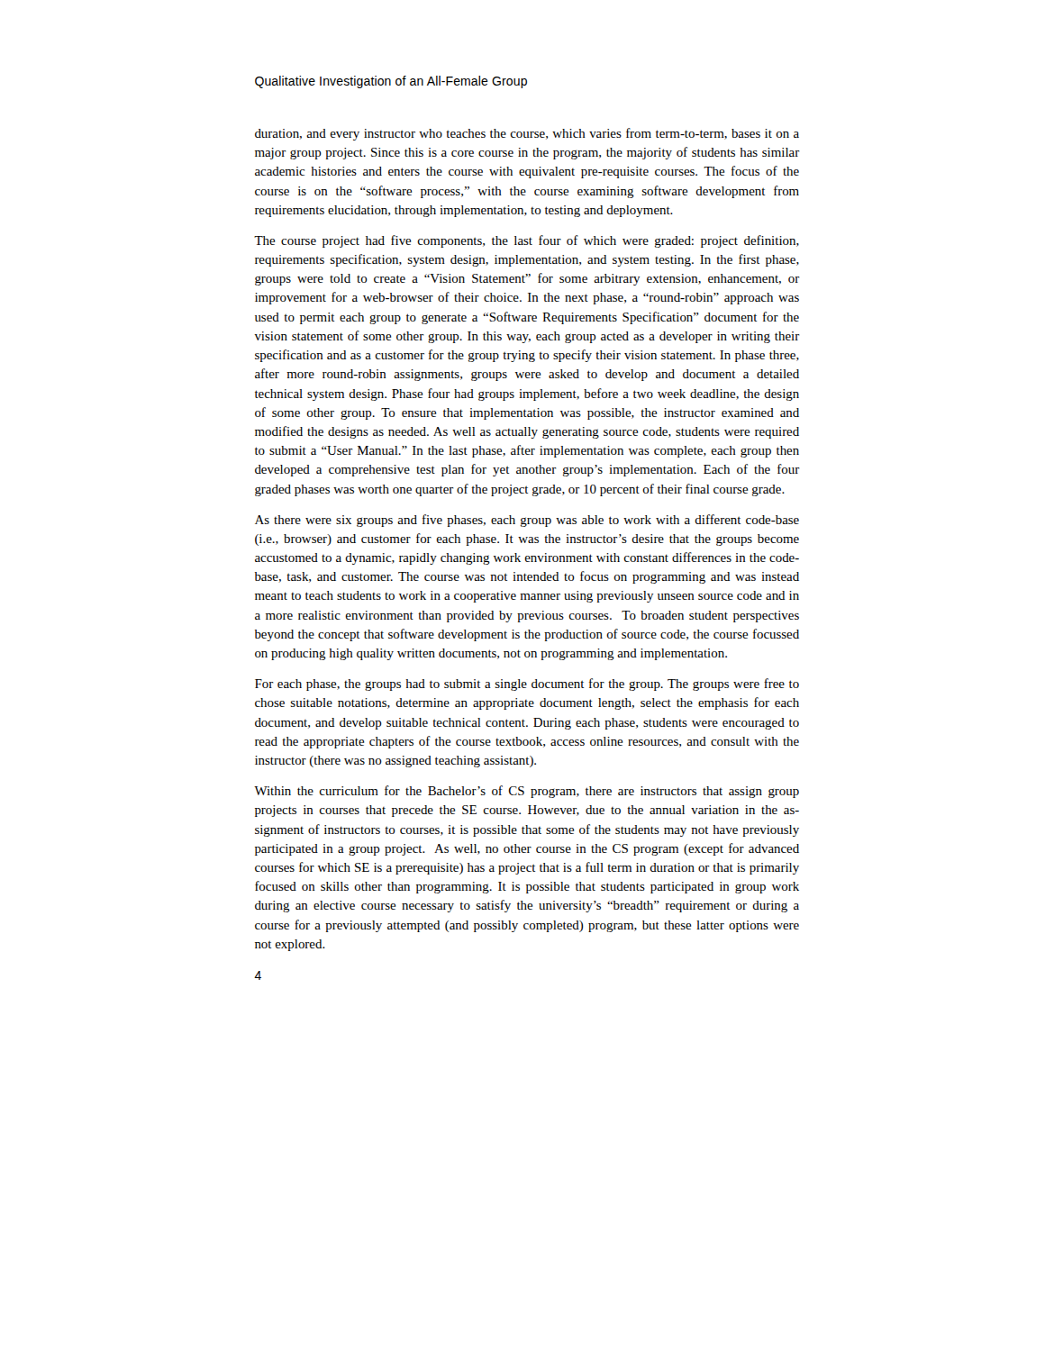Qualitative Investigation of an All-Female Group
duration, and every instructor who teaches the course, which varies from term-to-term, bases it on a major group project. Since this is a core course in the program, the majority of students has similar academic histories and enters the course with equivalent pre-requisite courses. The focus of the course is on the “software process,” with the course examining software development from requirements elucidation, through implementation, to testing and deployment.
The course project had five components, the last four of which were graded: project definition, requirements specification, system design, implementation, and system testing. In the first phase, groups were told to create a “Vision Statement” for some arbitrary extension, enhancement, or improvement for a web-browser of their choice. In the next phase, a “round-robin” approach was used to permit each group to generate a “Software Requirements Specification” document for the vision statement of some other group. In this way, each group acted as a developer in writing their specification and as a customer for the group trying to specify their vision statement. In phase three, after more round-robin assignments, groups were asked to develop and document a detailed technical system design. Phase four had groups implement, before a two week deadline, the design of some other group. To ensure that implementation was possible, the instructor exam­ined and modified the designs as needed. As well as actually generating source code, students were required to submit a “User Manual.” In the last phase, after implementation was complete, each group then developed a comprehensive test plan for yet another group’s implementation. Each of the four graded phases was worth one quarter of the project grade, or 10 percent of their final course grade.
As there were six groups and five phases, each group was able to work with a different code-base (i.e., browser) and customer for each phase. It was the instructor’s desire that the groups become accustomed to a dynamic, rapidly changing work environment with constant differences in the code-base, task, and customer. The course was not intended to focus on programming and was instead meant to teach students to work in a cooperative manner using previously unseen source code and in a more realistic environment than provided by previous courses. To broaden student perspectives beyond the concept that software development is the production of source code, the course focussed on producing high quality written documents, not on programming and imple­mentation.
For each phase, the groups had to submit a single document for the group. The groups were free to chose suitable notations, determine an appropriate document length, select the emphasis for each document, and develop suitable technical content. During each phase, students were encour­aged to read the appropriate chapters of the course textbook, access online resources, and consult with the instructor (there was no assigned teaching assistant).
Within the curriculum for the Bachelor’s of CS program, there are instructors that assign group projects in courses that precede the SE course. However, due to the annual variation in the as­signment of instructors to courses, it is possible that some of the students may not have previ­ously participated in a group project. As well, no other course in the CS program (except for ad­vanced courses for which SE is a prerequisite) has a project that is a full term in duration or that is primarily focused on skills other than programming. It is possible that students participated in group work during an elective course necessary to satisfy the university’s “breadth” requirement or during a course for a previously attempted (and possibly completed) program, but these latter options were not explored.
4